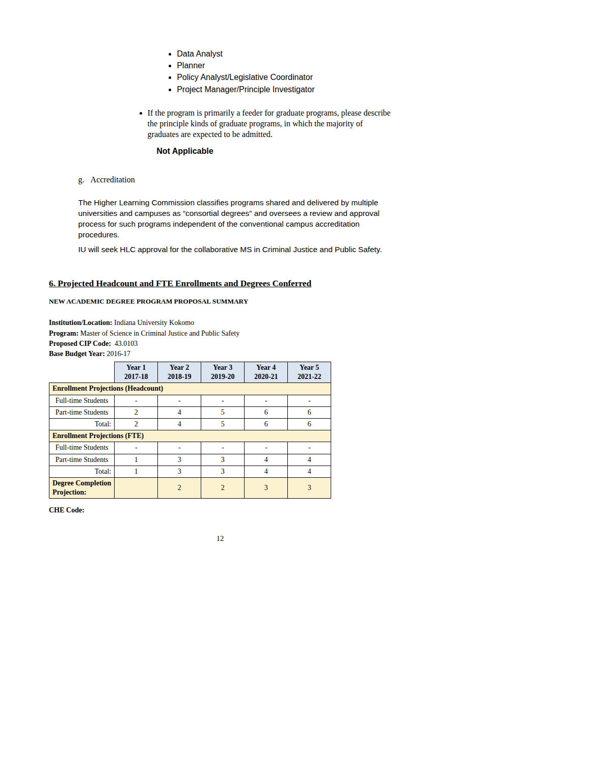Data Analyst
Planner
Policy Analyst/Legislative Coordinator
Project Manager/Principle Investigator
If the program is primarily a feeder for graduate programs, please describe the principle kinds of graduate programs, in which the majority of graduates are expected to be admitted.
Not Applicable
g. Accreditation
The Higher Learning Commission classifies programs shared and delivered by multiple universities and campuses as “consortial degrees” and oversees a review and approval process for such programs independent of the conventional campus accreditation procedures.
IU will seek HLC approval for the collaborative MS in Criminal Justice and Public Safety.
6. Projected Headcount and FTE Enrollments and Degrees Conferred
NEW ACADEMIC DEGREE PROGRAM PROPOSAL SUMMARY
Institution/Location: Indiana University Kokomo
Program: Master of Science in Criminal Justice and Public Safety
Proposed CIP Code: 43.0103
Base Budget Year: 2016-17
| | Year 1 2017-18 | Year 2 2018-19 | Year 3 2019-20 | Year 4 2020-21 | Year 5 2021-22 |
| Enrollment Projections (Headcount) |
| Full-time Students | - | - | - | - | - |
| Part-time Students | 2 | 4 | 5 | 6 | 6 |
| Total: | 2 | 4 | 5 | 6 | 6 |
| Enrollment Projections (FTE) |
| Full-time Students | - | - | - | - | - |
| Part-time Students | 1 | 3 | 3 | 4 | 4 |
| Total: | 1 | 3 | 3 | 4 | 4 |
| Degree Completion Projection: | | 2 | 2 | 3 | 3 |
CHE Code:
12